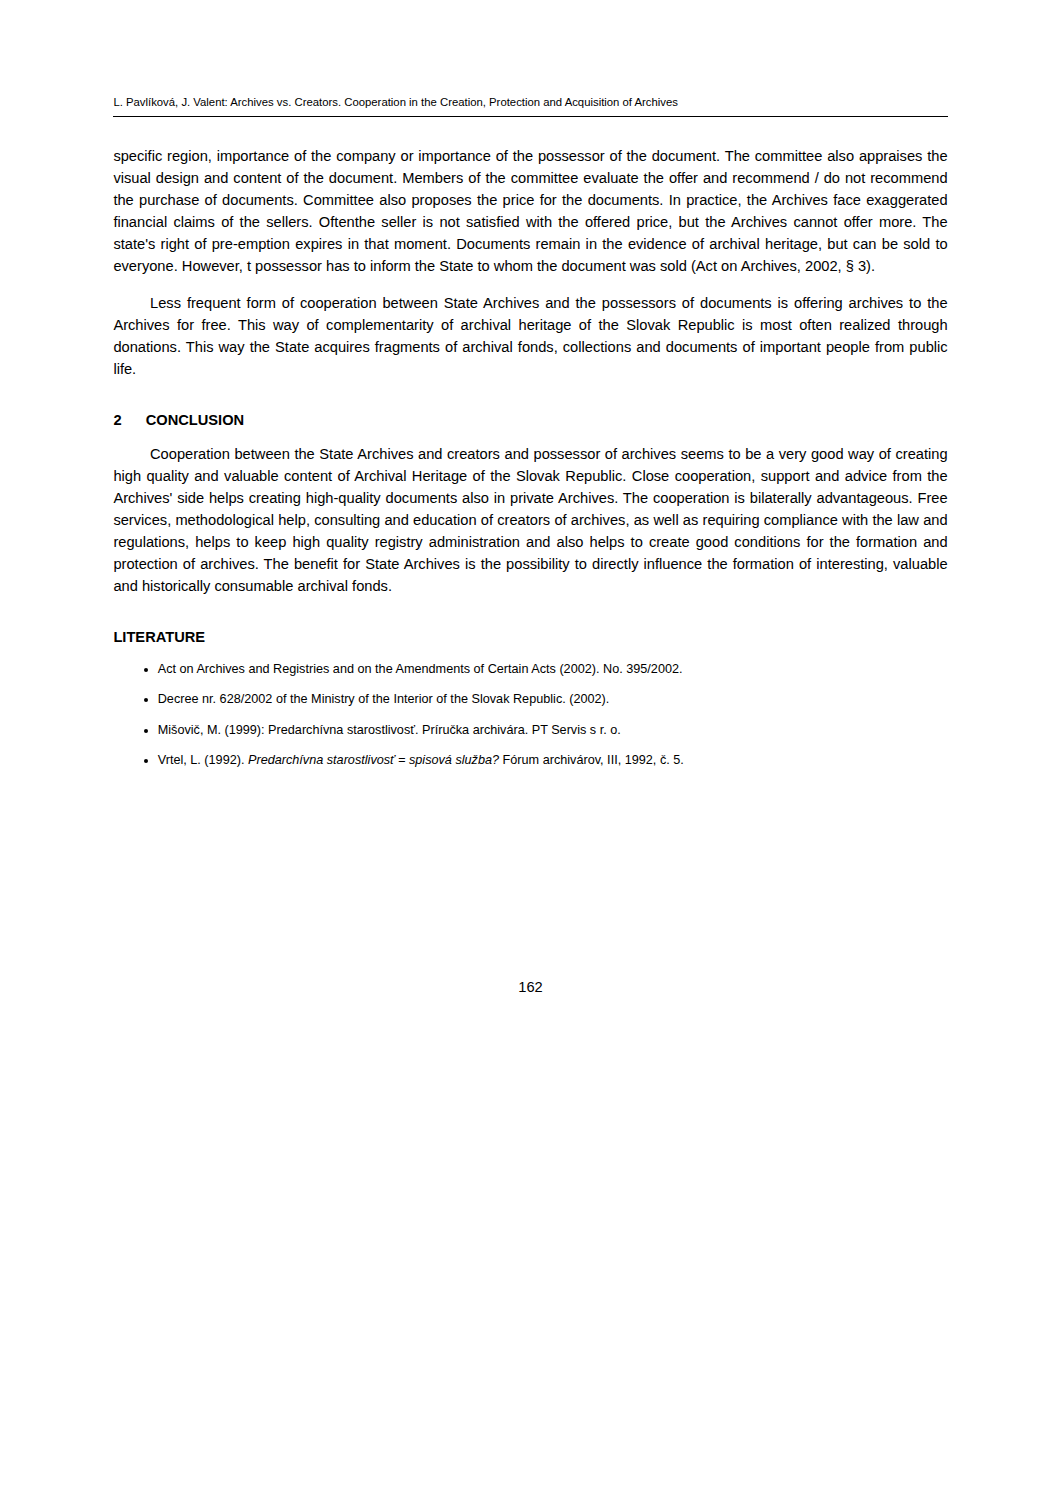L. Pavlíková, J. Valent: Archives vs. Creators. Cooperation in the Creation, Protection and Acquisition of Archives
specific region, importance of the company or importance of the possessor of the document. The committee also appraises the visual design and content of the document. Members of the committee evaluate the offer and recommend / do not recommend the purchase of documents. Committee also proposes the price for the documents. In practice, the Archives face exaggerated financial claims of the sellers. Oftenthe seller is not satisfied with the offered price, but the Archives cannot offer more. The state's right of pre-emption expires in that moment. Documents remain in the evidence of archival heritage, but can be sold to everyone. However, t possessor has to inform the State to whom the document was sold (Act on Archives, 2002, § 3).
Less frequent form of cooperation between State Archives and the possessors of documents is offering archives to the Archives for free. This way of complementarity of archival heritage of the Slovak Republic is most often realized through donations. This way the State acquires fragments of archival fonds, collections and documents of important people from public life.
2 CONCLUSION
Cooperation between the State Archives and creators and possessor of archives seems to be a very good way of creating high quality and valuable content of Archival Heritage of the Slovak Republic. Close cooperation, support and advice from the Archives' side helps creating high-quality documents also in private Archives. The cooperation is bilaterally advantageous. Free services, methodological help, consulting and education of creators of archives, as well as requiring compliance with the law and regulations, helps to keep high quality registry administration and also helps to create good conditions for the formation and protection of archives. The benefit for State Archives is the possibility to directly influence the formation of interesting, valuable and historically consumable archival fonds.
LITERATURE
Act on Archives and Registries and on the Amendments of Certain Acts (2002). No. 395/2002.
Decree nr. 628/2002 of the Ministry of the Interior of the Slovak Republic. (2002).
Mišovič, M. (1999): Predarchívna starostlivosť. Príručka archivára. PT Servis s r. o.
Vrtel, L. (1992). Predarchívna starostlivosť = spisová služba? Fórum archivárov, III, 1992, č. 5.
162